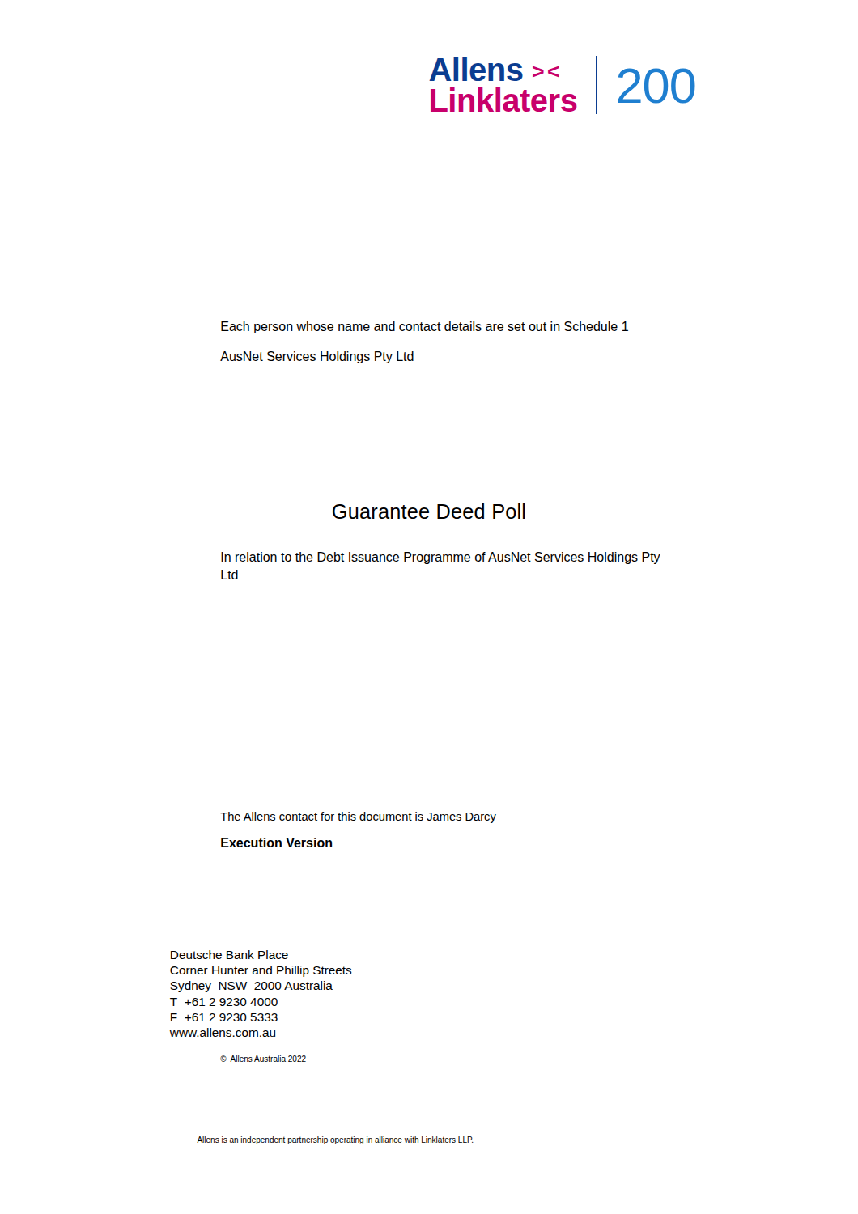Allens > < Linklaters
200
Each person whose name and contact details are set out in Schedule 1
AusNet Services Holdings Pty Ltd
Guarantee Deed Poll
In relation to the Debt Issuance Programme of AusNet Services Holdings Pty Ltd
The Allens contact for this document is James Darcy
Execution Version
Deutsche Bank Place
Corner Hunter and Phillip Streets
Sydney NSW 2000 Australia
T +61 2 9230 4000
F +61 2 9230 5333
www.allens.com.au
© Allens Australia 2022
Allens is an independent partnership operating in alliance with Linklaters LLP.